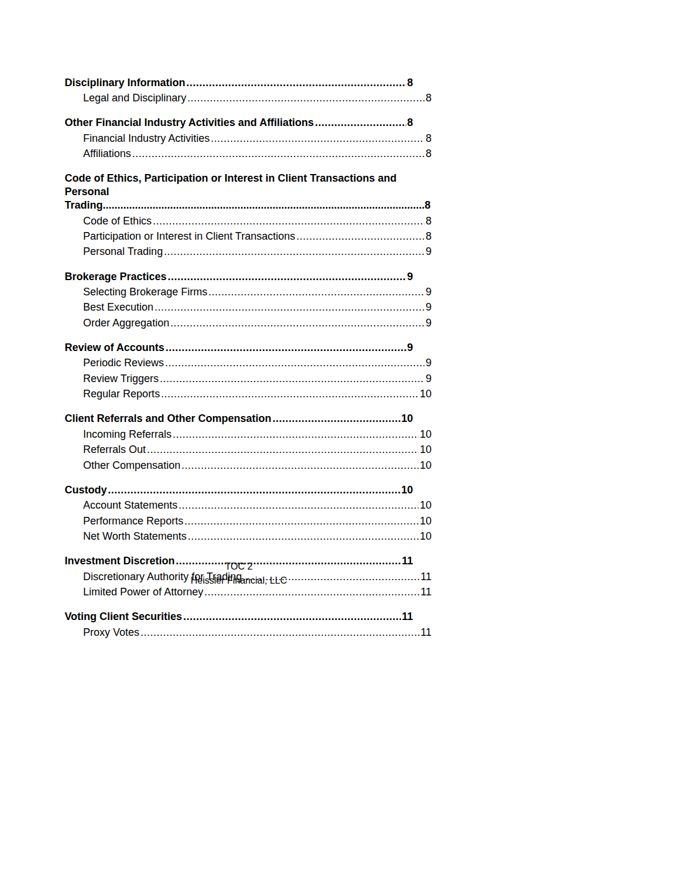Disciplinary Information ................................................................................................. 8
Legal and Disciplinary ................................................................................................ 8
Other Financial Industry Activities and Affiliations .................................................... 8
Financial Industry Activities ....................................................................................... 8
Affiliations ............................................................................................................. 8
Code of Ethics, Participation or Interest in Client Transactions and Personal
Trading .............................................................................................................. 8
Code of Ethics ......................................................................................................... 8
Participation or Interest in Client Transactions .......................................................... 8
Personal Trading ..................................................................................................... 9
Brokerage Practices ..................................................................................................... 9
Selecting Brokerage Firms ......................................................................................... 9
Best Execution ......................................................................................................... 9
Order Aggregation .................................................................................................... 9
Review of Accounts ....................................................................................................... 9
Periodic Reviews ..................................................................................................... 9
Review Triggers ....................................................................................................... 9
Regular Reports ..................................................................................................... 10
Client Referrals and Other Compensation ............................................................. 10
Incoming Referrals .................................................................................................. 10
Referrals Out ........................................................................................................ 10
Other Compensation ............................................................................................... 10
Custody .............................................................................................................. 10
Account Statements ................................................................................................ 10
Performance Reports .............................................................................................. 10
Net Worth Statements ............................................................................................. 10
Investment Discretion ................................................................................................. 11
Discretionary Authority for Trading .......................................................................... 11
Limited Power of Attorney ....................................................................................... 11
Voting Client Securities .............................................................................................. 11
Proxy Votes ........................................................................................................... 11
TOC 2
Heissler Financial, LLC